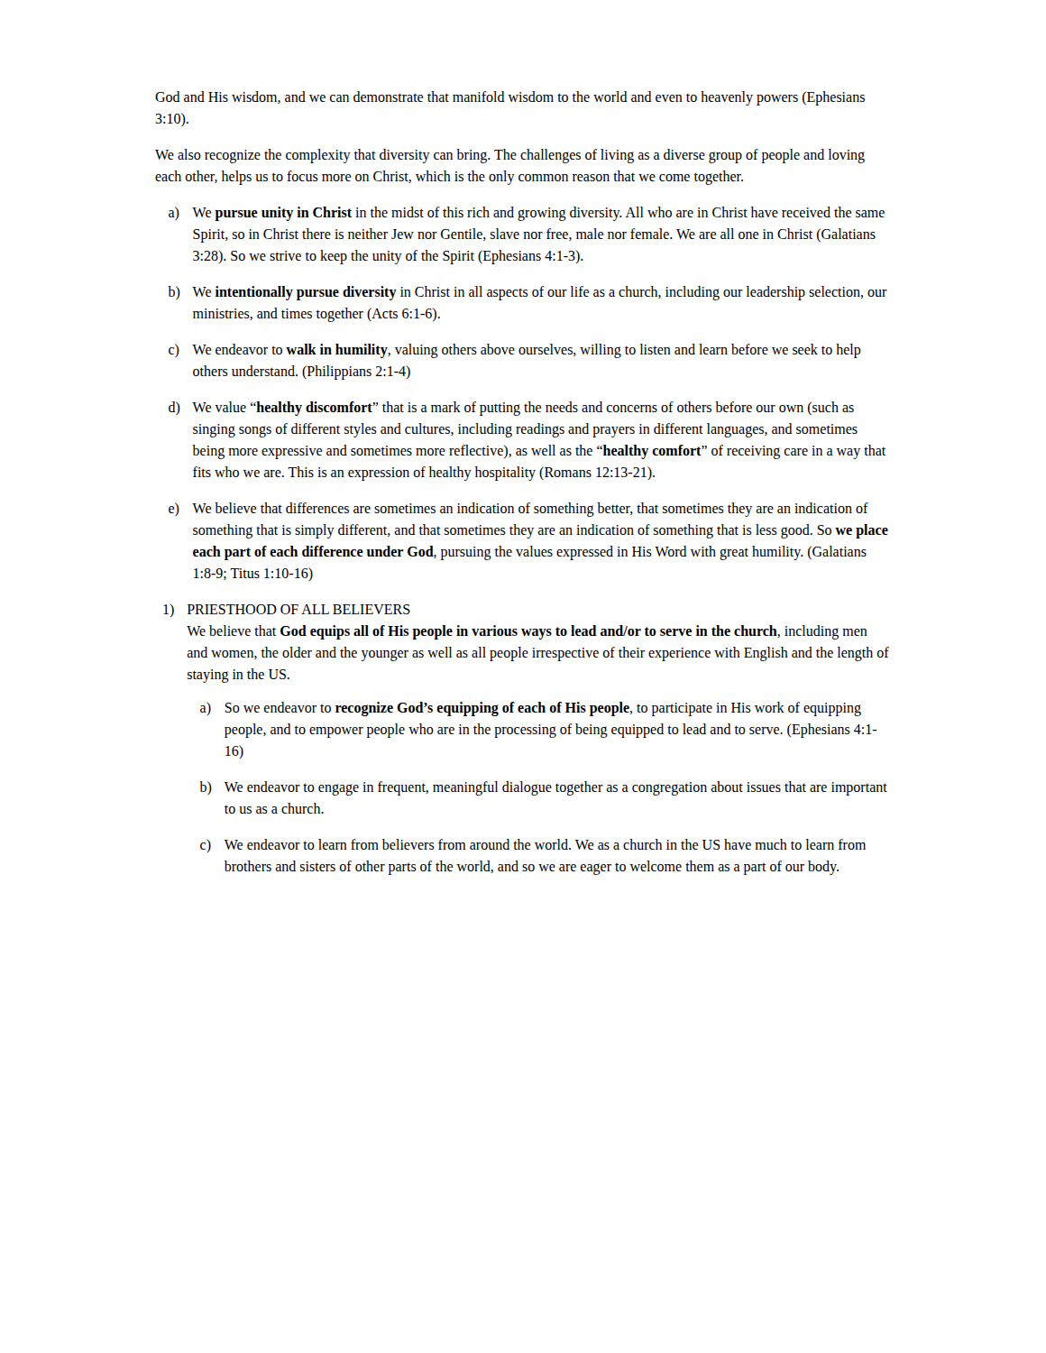God and His wisdom, and we can demonstrate that manifold wisdom to the world and even to heavenly powers (Ephesians 3:10).
We also recognize the complexity that diversity can bring. The challenges of living as a diverse group of people and loving each other, helps us to focus more on Christ, which is the only common reason that we come together.
We pursue unity in Christ in the midst of this rich and growing diversity. All who are in Christ have received the same Spirit, so in Christ there is neither Jew nor Gentile, slave nor free, male nor female. We are all one in Christ (Galatians 3:28). So we strive to keep the unity of the Spirit (Ephesians 4:1-3).
We intentionally pursue diversity in Christ in all aspects of our life as a church, including our leadership selection, our ministries, and times together (Acts 6:1-6).
We endeavor to walk in humility, valuing others above ourselves, willing to listen and learn before we seek to help others understand. (Philippians 2:1-4)
We value “healthy discomfort” that is a mark of putting the needs and concerns of others before our own (such as singing songs of different styles and cultures, including readings and prayers in different languages, and sometimes being more expressive and sometimes more reflective), as well as the “healthy comfort” of receiving care in a way that fits who we are. This is an expression of healthy hospitality (Romans 12:13-21).
We believe that differences are sometimes an indication of something better, that sometimes they are an indication of something that is simply different, and that sometimes they are an indication of something that is less good. So we place each part of each difference under God, pursuing the values expressed in His Word with great humility. (Galatians 1:8-9; Titus 1:10-16)
Priesthood of All Believers
We believe that God equips all of His people in various ways to lead and/or to serve in the church, including men and women, the older and the younger as well as all people irrespective of their experience with English and the length of staying in the US.
So we endeavor to recognize God’s equipping of each of His people, to participate in His work of equipping people, and to empower people who are in the processing of being equipped to lead and to serve. (Ephesians 4:1-16)
We endeavor to engage in frequent, meaningful dialogue together as a congregation about issues that are important to us as a church.
We endeavor to learn from believers from around the world. We as a church in the US have much to learn from brothers and sisters of other parts of the world, and so we are eager to welcome them as a part of our body.